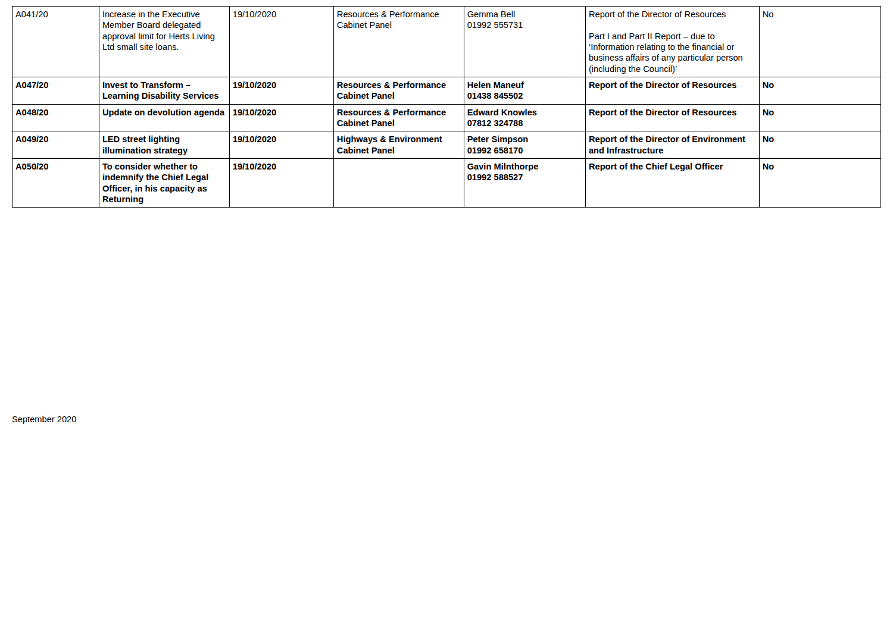| A041/20 | Increase in the Executive Member Board delegated approval limit for Herts Living Ltd small site loans. | 19/10/2020 | Resources & Performance Cabinet Panel | Gemma Bell 01992 555731 | Report of the Director of Resources Part I and Part II Report – due to ‘Information relating to the financial or business affairs of any particular person (including the Council)’ | No |
| A047/20 | Invest to Transform – Learning Disability Services | 19/10/2020 | Resources & Performance Cabinet Panel | Helen Maneuf 01438 845502 | Report of the Director of Resources | No |
| A048/20 | Update on devolution agenda | 19/10/2020 | Resources & Performance Cabinet Panel | Edward Knowles 07812 324788 | Report of the Director of Resources | No |
| A049/20 | LED street lighting illumination strategy | 19/10/2020 | Highways & Environment Cabinet Panel | Peter Simpson 01992 658170 | Report of the Director of Environment and Infrastructure | No |
| A050/20 | To consider whether to indemnify the Chief Legal Officer, in his capacity as Returning | 19/10/2020 | | Gavin Milnthorpe 01992 588527 | Report of the Chief Legal Officer | No |
September 2020